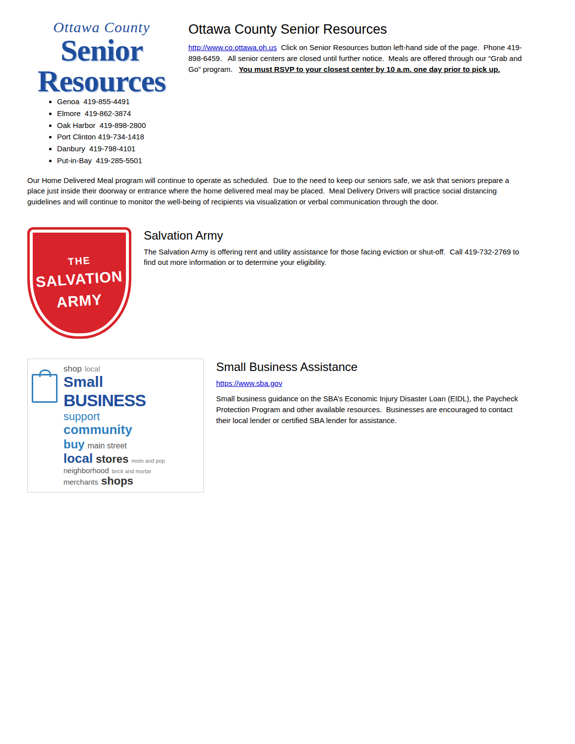Ottawa County
Senior
Resources
Ottawa County Senior Resources
http://www.co.ottawa.oh.us Click on Senior Resources button left-hand side of the page. Phone 419-898-6459. All senior centers are closed until further notice. Meals are offered through our “Grab and Go” program. You must RSVP to your closest center by 10 a.m. one day prior to pick up.
Genoa 419-855-4491
Elmore 419-862-3874
Oak Harbor 419-898-2800
Port Clinton 419-734-1418
Danbury 419-798-4101
Put-in-Bay 419-285-5501
Our Home Delivered Meal program will continue to operate as scheduled. Due to the need to keep our seniors safe, we ask that seniors prepare a place just inside their doorway or entrance where the home delivered meal may be placed. Meal Delivery Drivers will practice social distancing guidelines and will continue to monitor the well-being of recipients via visualization or verbal communication through the door.
THE
SALVATION
ARMY
®
Salvation Army
The Salvation Army is offering rent and utility assistance for those facing eviction or shut-off. Call 419-732-2769 to find out more information or to determine your eligibility.
shop local
Small
BUSINESS
support
community
buy main street
local stores mom and pop
neighborhood brick and mortar
merchants shops
Small Business Assistance
https://www.sba.gov
Small business guidance on the SBA’s Economic Injury Disaster Loan (EIDL), the Paycheck Protection Program and other available resources. Businesses are encouraged to contact their local lender or certified SBA lender for assistance.